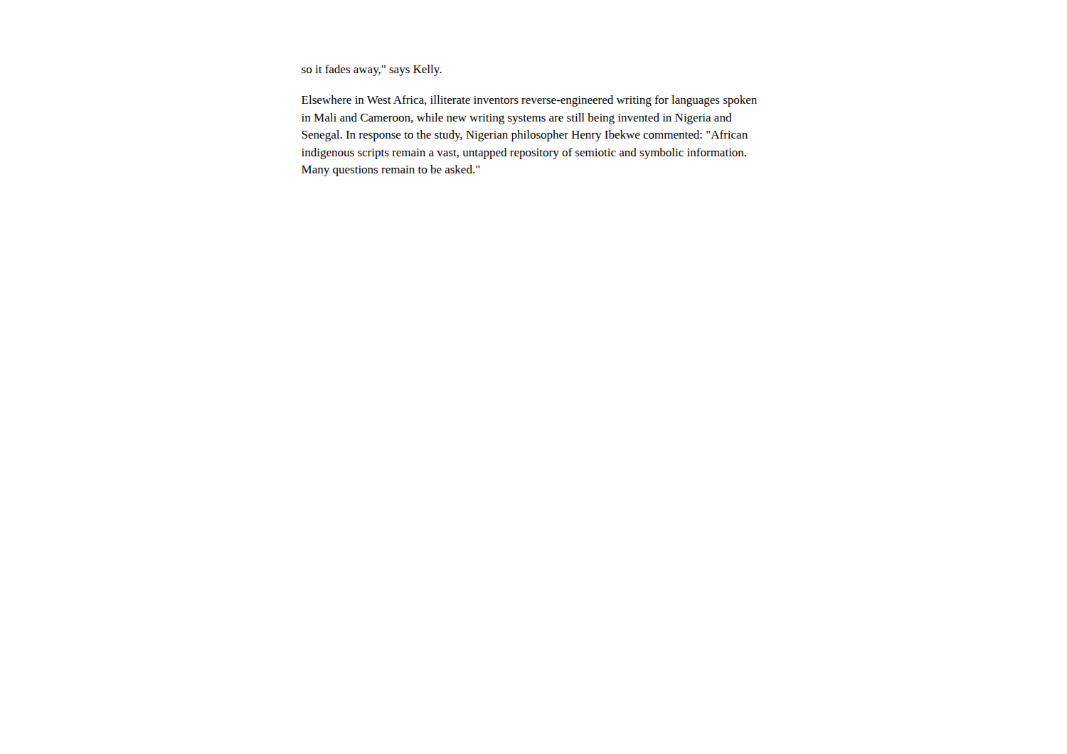so it fades away," says Kelly.
Elsewhere in West Africa, illiterate inventors reverse-engineered writing for languages spoken in Mali and Cameroon, while new writing systems are still being invented in Nigeria and Senegal. In response to the study, Nigerian philosopher Henry Ibekwe commented: "African indigenous scripts remain a vast, untapped repository of semiotic and symbolic information. Many questions remain to be asked."